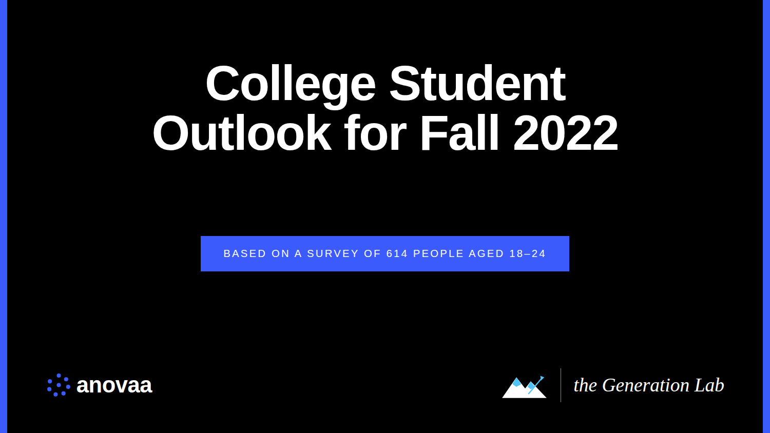College Student Outlook for Fall 2022
Based on a survey of 614 people aged 18–24
anovaa
the Generation Lab